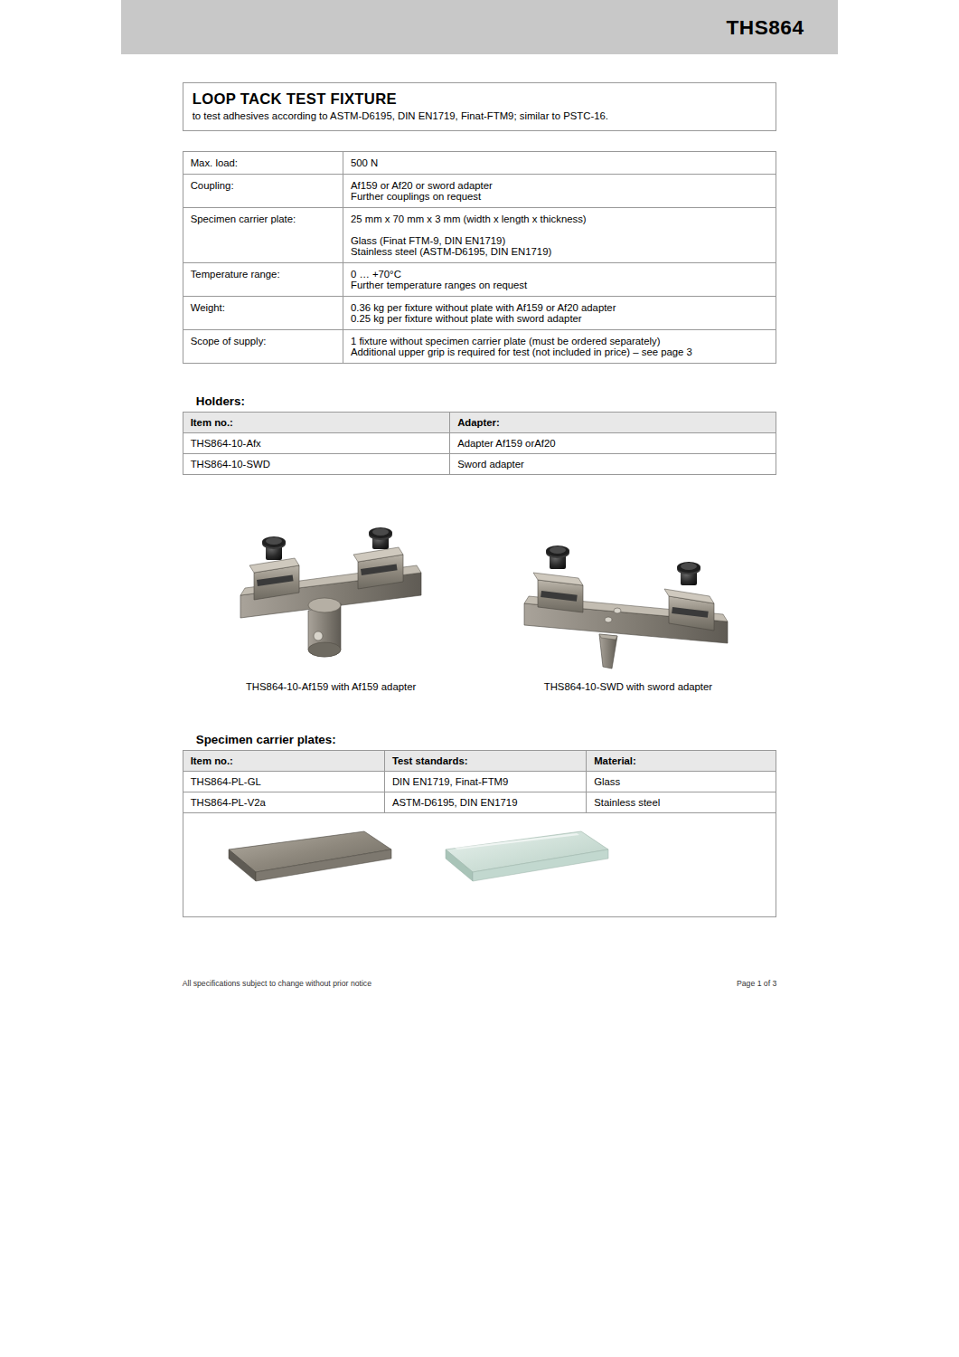THS864
LOOP TACK TEST FIXTURE
to test adhesives according to ASTM-D6195, DIN EN1719, Finat-FTM9; similar to PSTC-16.
| Max. load: | 500 N |
| Coupling: | Af159 or Af20 or sword adapter Further couplings on request |
| Specimen carrier plate: | 25 mm x 70 mm x 3 mm (width x length x thickness) Glass (Finat FTM-9, DIN EN1719) Stainless steel (ASTM-D6195, DIN EN1719) |
| Temperature range: | 0 … +70°C Further temperature ranges on request |
| Weight: | 0.36 kg per fixture without plate with Af159 or Af20 adapter 0.25 kg per fixture without plate with sword adapter |
| Scope of supply: | 1 fixture without specimen carrier plate (must be ordered separately) Additional upper grip is required for test (not included in price) – see page 3 |
Holders:
| Item no.: | Adapter: |
| --- | --- |
| THS864-10-Afx | Adapter Af159 orAf20 |
| THS864-10-SWD | Sword adapter |
THS864-10-Af159 with Af159 adapter
THS864-10-SWD with sword adapter
Specimen carrier plates:
| Item no.: | Test standards: | Material: |
| --- | --- | --- |
| THS864-PL-GL | DIN EN1719, Finat-FTM9 | Glass |
| THS864-PL-V2a | ASTM-D6195, DIN EN1719 | Stainless steel |
All specifications subject to change without prior notice Page 1 of 3